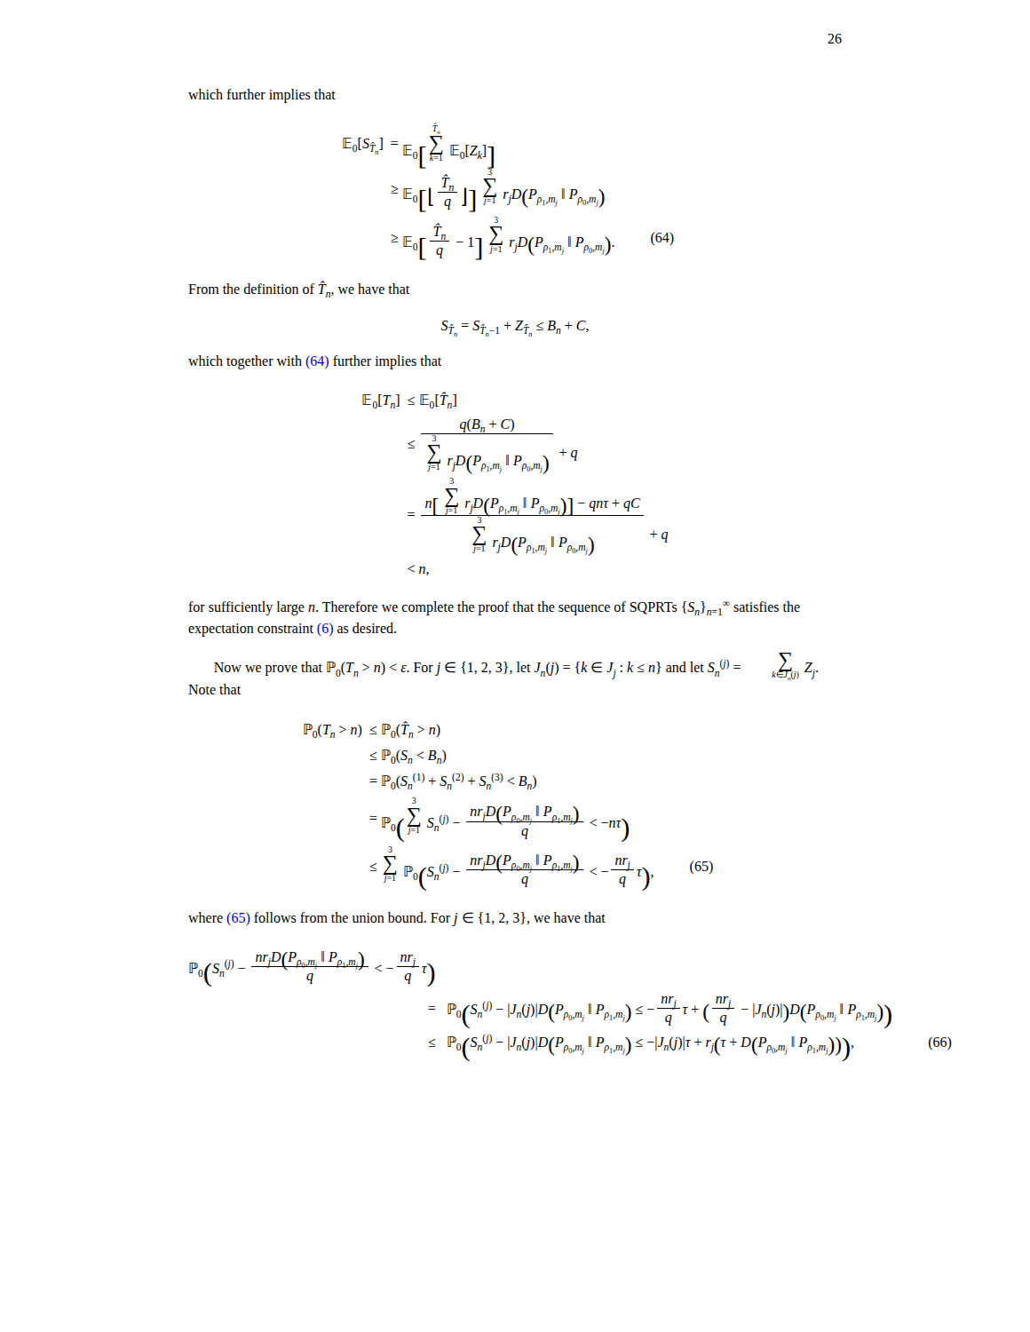26
which further implies that
| 𝔼 0 [ S T̂ n ] | = | 𝔼 0 [ T̂ n ∑ k =1 𝔼 0 [ Z k ] ] |
| | ≥ | 𝔼 0 [ ⌊ T̂ n q ⌋ ] 3 ∑ j =1 r j D ( P ρ 1 , m j ‖ P ρ 0 , m j ) |
| | ≥ | 𝔼 0 [ T̂ n q − 1 ] 3 ∑ j =1 r j D ( P ρ 1 , m j ‖ P ρ 0 , m j ) . | (64) |
From the definition of T̂n, we have that
ST̂n = ST̂n−1 + ZT̂n ≤ Bn + C,
which together with (64) further implies that
| 𝔼 0 [ T n ] | ≤ | 𝔼 0 [ T̂ n ] |
| | ≤ | q ( B n + C ) 3 ∑ j =1 r j D ( P ρ 1 , m j ‖ P ρ 0 , m j ) + q |
| | = | n [ 3 ∑ j =1 r j D ( P ρ 1 , m j ‖ P ρ 0 , m j ) ] − qnτ + qC 3 ∑ j =1 r j D ( P ρ 1 , m j ‖ P ρ 0 , m j ) + q |
| | < | n , |
for sufficiently large n. Therefore we complete the proof that the sequence of SQPRTs {Sn}n=1∞ satisfies the expectation constraint (6) as desired.
Now we prove that ℙ0(Tn > n) < ε. For j ∈ {1, 2, 3}, let Jn(j) = {k ∈ Jj : k ≤ n} and let Sn(j) = ∑k∈Jn(j) Zj. Note that
| ℙ 0 ( T n > n ) | ≤ | ℙ 0 ( T̂ n > n ) |
| | ≤ | ℙ 0 ( S n < B n ) |
| | = | ℙ 0 ( S n (1) + S n (2) + S n (3) < B n ) |
| | = | ℙ 0 ( 3 ∑ j =1 S n ( j ) − nr j D ( P ρ 0 , m j ‖ P ρ 1 , m j ) q < − nτ ) |
| | ≤ | 3 ∑ j =1 ℙ 0 ( S n ( j ) − nr j D ( P ρ 0 , m j ‖ P ρ 1 , m j ) q < − nr j q τ ) , | (65) |
where (65) follows from the union bound. For j ∈ {1, 2, 3}, we have that
| ℙ 0 ( S n ( j ) − nr j D ( P ρ 0 , m j ‖ P ρ 1 , m j ) q < − nr j q τ ) | | |
| = | | ℙ 0 ( S n ( j ) − / J n ( j )/ D ( P ρ 0 , m j ‖ P ρ 1 , m j ) ≤ − nr j q τ + ( nr j q − / J n ( j )/ ) D ( P ρ 0 , m j ‖ P ρ 1 , m j ) ) |
| ≤ | | ℙ 0 ( S n ( j ) − / J n ( j )/ D ( P ρ 0 , m j ‖ P ρ 1 , m j ) ≤ −/ J n ( j )/ τ + r j ( τ + D ( P ρ 0 , m j ‖ P ρ 1 , m j ) ) ) , | (66) |